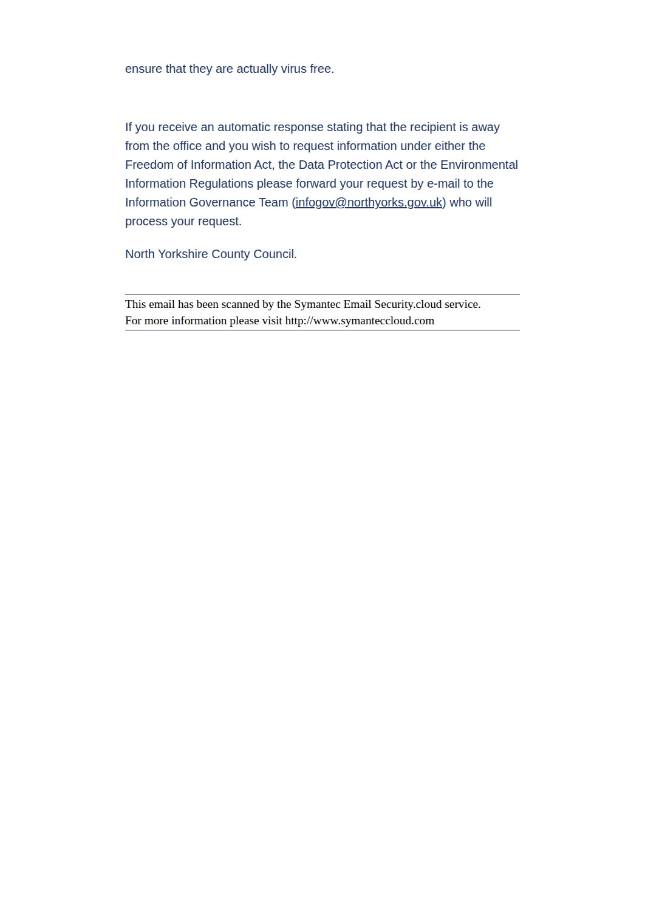ensure that they are actually virus free.
If you receive an automatic response stating that the recipient is away from the office and you wish to request information under either the Freedom of Information Act, the Data Protection Act or the Environmental Information Regulations please forward your request by e-mail to the Information Governance Team (infogov@northyorks.gov.uk) who will process your request.
North Yorkshire County Council.
This email has been scanned by the Symantec Email Security.cloud service.
For more information please visit http://www.symanteccloud.com